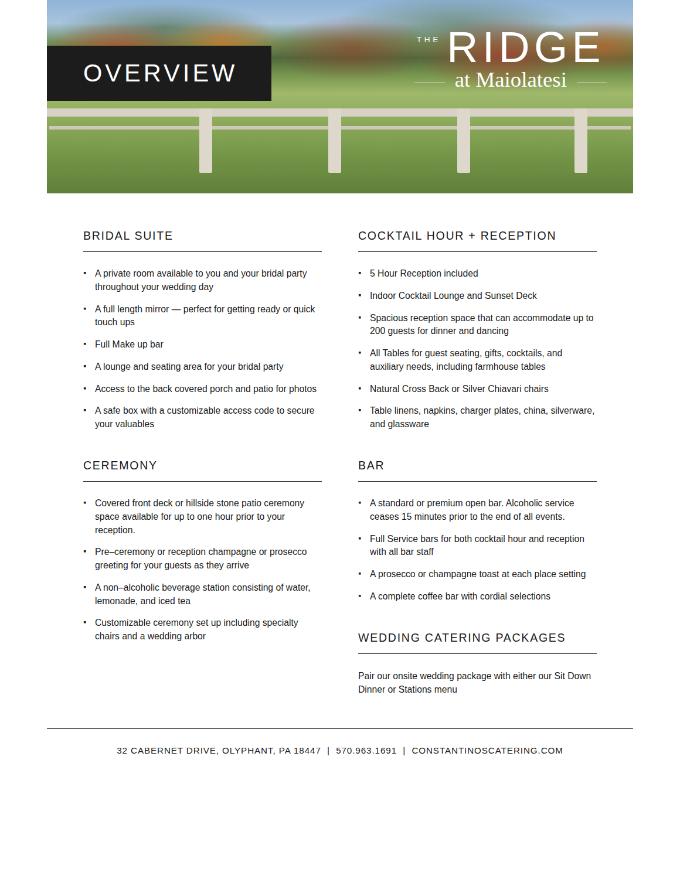OVERVIEW
THE RIDGE at Maiolatesi
BRIDAL SUITE
A private room available to you and your bridal party throughout your wedding day
A full length mirror — perfect for getting ready or quick touch ups
Full Make up bar
A lounge and seating area for your bridal party
Access to the back covered porch and patio for photos
A safe box with a customizable access code to secure your valuables
CEREMONY
Covered front deck or hillside stone patio ceremony space available for up to one hour prior to your reception.
Pre–ceremony or reception champagne or prosecco greeting for your guests as they arrive
A non–alcoholic beverage station consisting of water, lemonade, and iced tea
Customizable ceremony set up including specialty chairs and a wedding arbor
COCKTAIL HOUR + RECEPTION
5 Hour Reception included
Indoor Cocktail Lounge and Sunset Deck
Spacious reception space that can accommodate up to 200 guests for dinner and dancing
All Tables for guest seating, gifts, cocktails, and auxiliary needs, including farmhouse tables
Natural Cross Back or Silver Chiavari chairs
Table linens, napkins, charger plates, china, silverware, and glassware
BAR
A standard or premium open bar. Alcoholic service ceases 15 minutes prior to the end of all events.
Full Service bars for both cocktail hour and reception with all bar staff
A prosecco or champagne toast at each place setting
A complete coffee bar with cordial selections
WEDDING CATERING PACKAGES
Pair our onsite wedding package with either our Sit Down Dinner or Stations menu
32 CABERNET DRIVE, OLYPHANT, PA 18447 | 570.963.1691 | CONSTANTINOSCATERING.COM